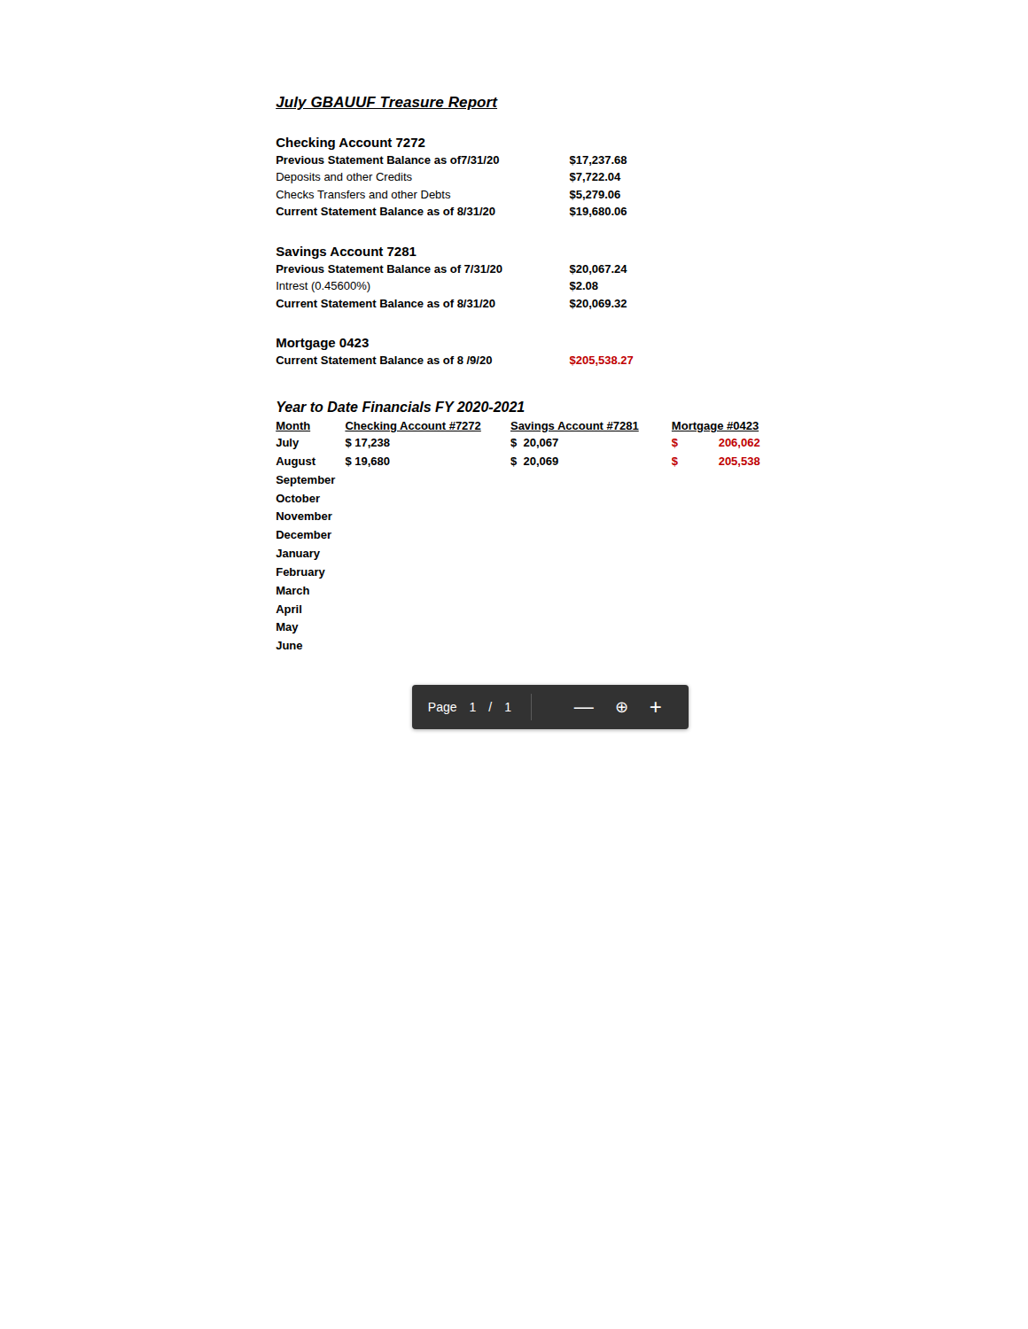July GBAUUF Treasure Report
Checking Account 7272
| Previous Statement Balance as of7/31/20 | $17,237.68 |
| Deposits and other Credits | $7,722.04 |
| Checks Transfers and other Debts | $5,279.06 |
| Current Statement Balance as of 8/31/20 | $19,680.06 |
Savings Account 7281
| Previous Statement Balance as of 7/31/20 | $20,067.24 |
| Intrest (0.45600%) | $2.08 |
| Current Statement Balance as of 8/31/20 | $20,069.32 |
Mortgage 0423
| Current Statement Balance as of 8 /9/20 | $205,538.27 |
Year to Date Financials FY 2020-2021
| Month | Checking Account #7272 | Savings Account #7281 | Mortgage #0423 |
| --- | --- | --- | --- |
| July | $ 17,238 | $ 20,067 | $ 206,062 |
| August | $ 19,680 | $ 20,069 | $ 205,538 |
| September | | | |
| October | | | |
| November | | | |
| December | | | |
| January | | | |
| February | | | |
| March | | | |
| April | | | |
| May | | | |
| June | | | |
Page 1 / 1 — ⊕ +